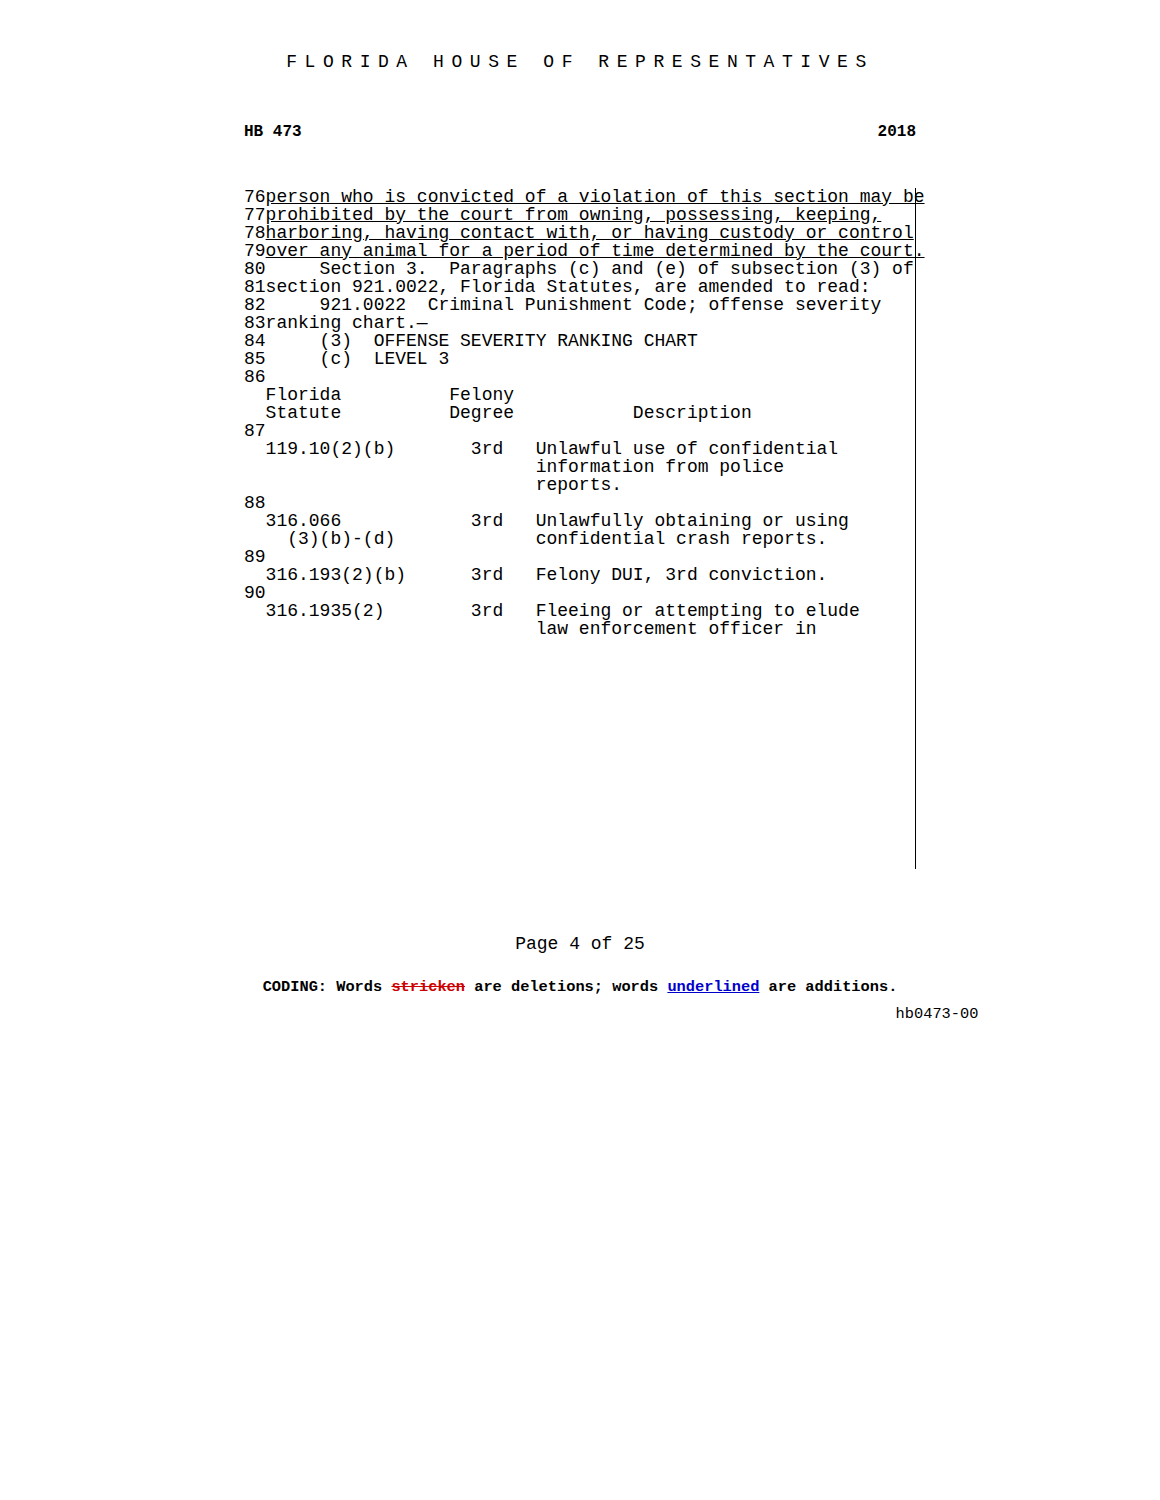FLORIDA HOUSE OF REPRESENTATIVES
HB 473 2018
| 76 | person who is convicted of a violation of this section may be |
| 77 | prohibited by the court from owning, possessing, keeping, |
| 78 | harboring, having contact with, or having custody or control |
| 79 | over any animal for a period of time determined by the court. |
| 80 | Section 3. Paragraphs (c) and (e) of subsection (3) of |
| 81 | section 921.0022, Florida Statutes, are amended to read: |
| 82 | 921.0022 Criminal Punishment Code; offense severity |
| 83 | ranking chart.— |
| 84 | (3) OFFENSE SEVERITY RANKING CHART |
| 85 | (c) LEVEL 3 |
| 86 | |
| | Florida Felony |
| | Statute Degree Description |
| 87 | |
| | 119.10(2)(b) 3rd Unlawful use of confidential |
| | information from police |
| | reports. |
| 88 | |
| | 316.066 3rd Unlawfully obtaining or using |
| | (3)(b)-(d) confidential crash reports. |
| 89 | |
| | 316.193(2)(b) 3rd Felony DUI, 3rd conviction. |
| 90 | |
| | 316.1935(2) 3rd Fleeing or attempting to elude |
| | law enforcement officer in |
Page 4 of 25
CODING: Words stricken are deletions; words underlined are additions.
hb0473-00